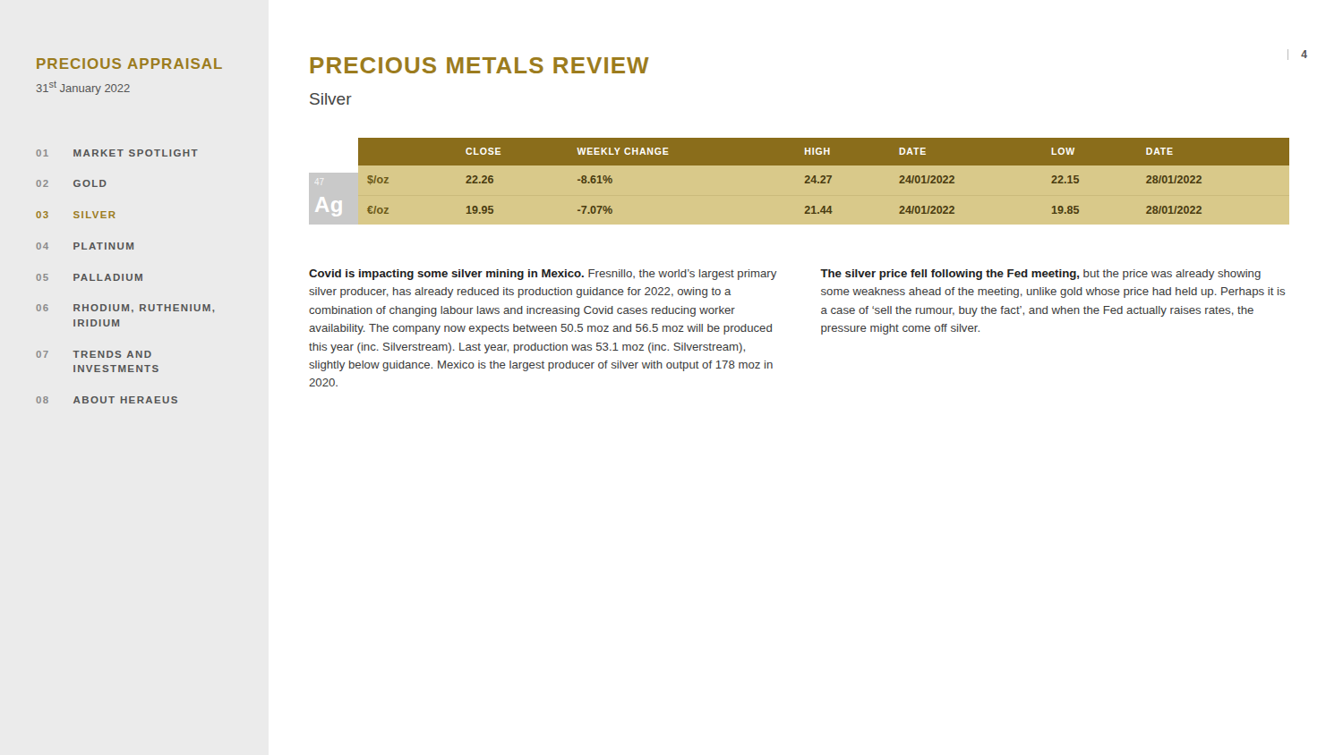Precious Appraisal
31st January 2022
01 Market Spotlight
02 Gold
03 Silver
04 Platinum
05 Palladium
06 Rhodium, Ruthenium, Iridium
07 Trends and Investments
08 About Heraeus
4
Precious Metals Review
Silver
47 Ag
| | Close | Weekly change | High | Date | Low | Date |
| --- | --- | --- | --- | --- | --- | --- |
| $/oz | 22.26 | -8.61% | 24.27 | 24/01/2022 | 22.15 | 28/01/2022 |
| €/oz | 19.95 | -7.07% | 21.44 | 24/01/2022 | 19.85 | 28/01/2022 |
Covid is impacting some silver mining in Mexico. Fresnillo, the world’s largest primary silver producer, has already reduced its production guidance for 2022, owing to a combination of changing labour laws and increasing Covid cases reducing worker availability. The company now expects between 50.5 moz and 56.5 moz will be produced this year (inc. Silverstream). Last year, production was 53.1 moz (inc. Silverstream), slightly below guidance. Mexico is the largest producer of silver with output of 178 moz in 2020.
The silver price fell following the Fed meeting, but the price was already showing some weakness ahead of the meeting, unlike gold whose price had held up. Perhaps it is a case of ‘sell the rumour, buy the fact’, and when the Fed actually raises rates, the pressure might come off silver.